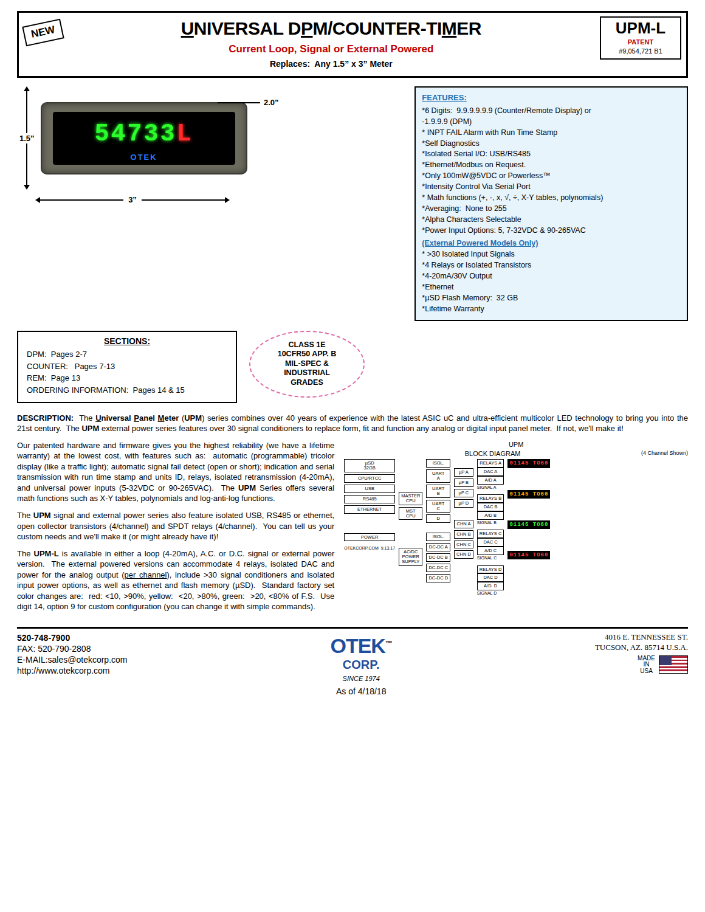NEW
UNIVERSAL DPM/COUNTER-TIMER
Current Loop, Signal or External Powered
Replaces: Any 1.5” x 3” Meter
UPM-L
PATENT
#9,054,721 B1
1.5”
54733L
OTEK
3”
2.0”
FEATURES:
*6 Digits: 9.9.9.9.9.9 (Counter/Remote Display) or
-1.9.9.9 (DPM)
* INPT FAIL Alarm with Run Time Stamp
*Self Diagnostics
*Isolated Serial I/O: USB/RS485
*Ethernet/Modbus on Request.
*Only 100mW@5VDC or Powerless™
*Intensity Control Via Serial Port
* Math functions (+, -, x, √, ÷, X-Y tables, polynomials)
*Averaging: None to 255
*Alpha Characters Selectable
*Power Input Options: 5, 7-32VDC & 90-265VAC
(External Powered Models Only)
* >30 Isolated Input Signals
*4 Relays or Isolated Transistors
*4-20mA/30V Output
*Ethernet
*µSD Flash Memory: 32 GB
*Lifetime Warranty
SECTIONS:
DPM: Pages 2-7
COUNTER: Pages 7-13
REM: Page 13
ORDERING INFORMATION: Pages 14 & 15
CLASS 1E
10CFR50 APP. B
MIL-SPEC &
INDUSTRIAL
GRADES
DESCRIPTION: The Universal Panel Meter (UPM) series combines over 40 years of experience with the latest ASIC uC and ultra-efficient multicolor LED technology to bring you into the 21st century. The UPM external power series features over 30 signal conditioners to replace form, fit and function any analog or digital input panel meter. If not, we'll make it!
Our patented hardware and firmware gives you the highest reliability (we have a lifetime warranty) at the lowest cost, with features such as: automatic (programmable) tricolor display (like a traffic light); automatic signal fail detect (open or short); indication and serial transmission with run time stamp and units ID, relays, isolated retransmission (4-20mA), and universal power inputs (5-32VDC or 90-265VAC). The UPM Series offers several math functions such as X-Y tables, polynomials and log-anti-log functions.
The UPM signal and external power series also feature isolated USB, RS485 or ethernet, open collector transistors (4/channel) and SPDT relays (4/channel). You can tell us your custom needs and we'll make it (or might already have it)!
The UPM-L is available in either a loop (4-20mA), A.C. or D.C. signal or external power version. The external powered versions can accommodate 4 relays, isolated DAC and power for the analog output (per channel), include >30 signal conditioners and isolated input power options, as well as ethernet and flash memory (µSD). Standard factory set color changes are: red: <10, >90%, yellow: <20, >80%, green: >20, <80% of F.S. Use digit 14, option 9 for custom configuration (you can change it with simple commands).
UPM
BLOCK DIAGRAM (4 Channel Shown)
µSD
32GB
CPU/RTCC
USB
RS485
ETHERNET
POWER
OTEKCORP.COM 9.13.17
MASTER
CPU
MST
CPU
AC/DC
POWER
SUPPLY
ISOL.
UART
A
UART
B
UART
C
D
ISOL.
DC-DC A
DC-DC B
DC-DC C
DC-DC D
µP A
µP B
µP C
µP D
CHN A
CHN B
CHN C
CHN D
RELAYS A
DAC A
A/D A
SIGNAL A
RELAYS B
DAC B
A/D B
SIGNAL B
RELAYS C
DAC C
A/D C
SIGNAL C
RELAYS D
DAC D
A/D D
SIGNAL D
01145 TO60
01145 TO60
01145 TO60
01145 TO60
520-748-7900
FAX: 520-790-2808
E-MAIL:sales@otekcorp.com
http://www.otekcorp.com
OTEK™
CORP.
SINCE 1974
As of 4/18/18
4016 E. TENNESSEE ST.
TUCSON, AZ. 85714 U.S.A.
MADE
IN
USA